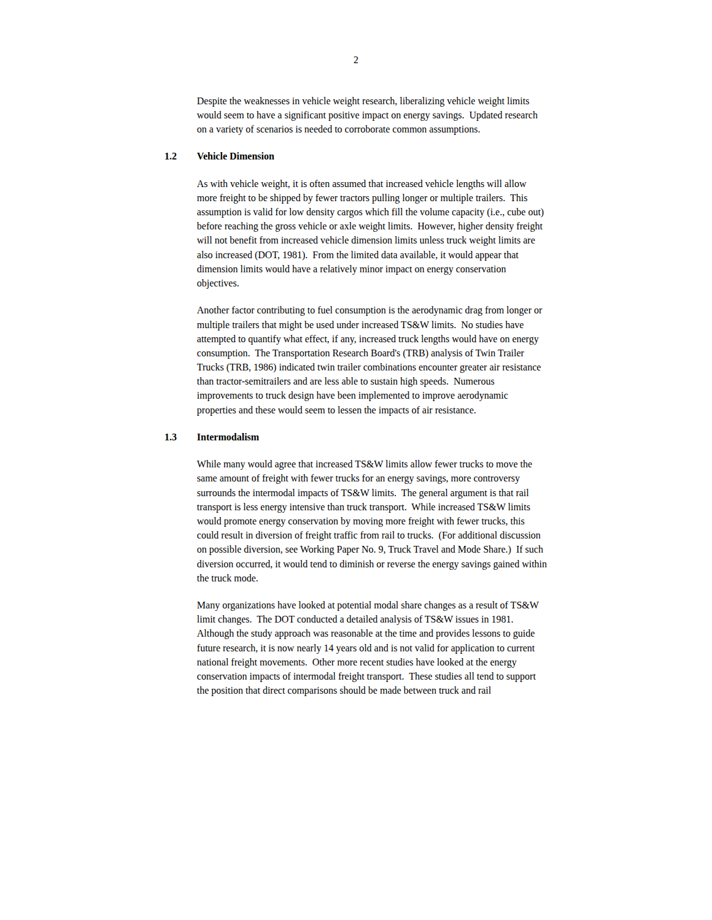2
Despite the weaknesses in vehicle weight research, liberalizing vehicle weight limits would seem to have a significant positive impact on energy savings. Updated research on a variety of scenarios is needed to corroborate common assumptions.
1.2 Vehicle Dimension
As with vehicle weight, it is often assumed that increased vehicle lengths will allow more freight to be shipped by fewer tractors pulling longer or multiple trailers. This assumption is valid for low density cargos which fill the volume capacity (i.e., cube out) before reaching the gross vehicle or axle weight limits. However, higher density freight will not benefit from increased vehicle dimension limits unless truck weight limits are also increased (DOT, 1981). From the limited data available, it would appear that dimension limits would have a relatively minor impact on energy conservation objectives.
Another factor contributing to fuel consumption is the aerodynamic drag from longer or multiple trailers that might be used under increased TS&W limits. No studies have attempted to quantify what effect, if any, increased truck lengths would have on energy consumption. The Transportation Research Board's (TRB) analysis of Twin Trailer Trucks (TRB, 1986) indicated twin trailer combinations encounter greater air resistance than tractor-semitrailers and are less able to sustain high speeds. Numerous improvements to truck design have been implemented to improve aerodynamic properties and these would seem to lessen the impacts of air resistance.
1.3 Intermodalism
While many would agree that increased TS&W limits allow fewer trucks to move the same amount of freight with fewer trucks for an energy savings, more controversy surrounds the intermodal impacts of TS&W limits. The general argument is that rail transport is less energy intensive than truck transport. While increased TS&W limits would promote energy conservation by moving more freight with fewer trucks, this could result in diversion of freight traffic from rail to trucks. (For additional discussion on possible diversion, see Working Paper No. 9, Truck Travel and Mode Share.) If such diversion occurred, it would tend to diminish or reverse the energy savings gained within the truck mode.
Many organizations have looked at potential modal share changes as a result of TS&W limit changes. The DOT conducted a detailed analysis of TS&W issues in 1981. Although the study approach was reasonable at the time and provides lessons to guide future research, it is now nearly 14 years old and is not valid for application to current national freight movements. Other more recent studies have looked at the energy conservation impacts of intermodal freight transport. These studies all tend to support the position that direct comparisons should be made between truck and rail